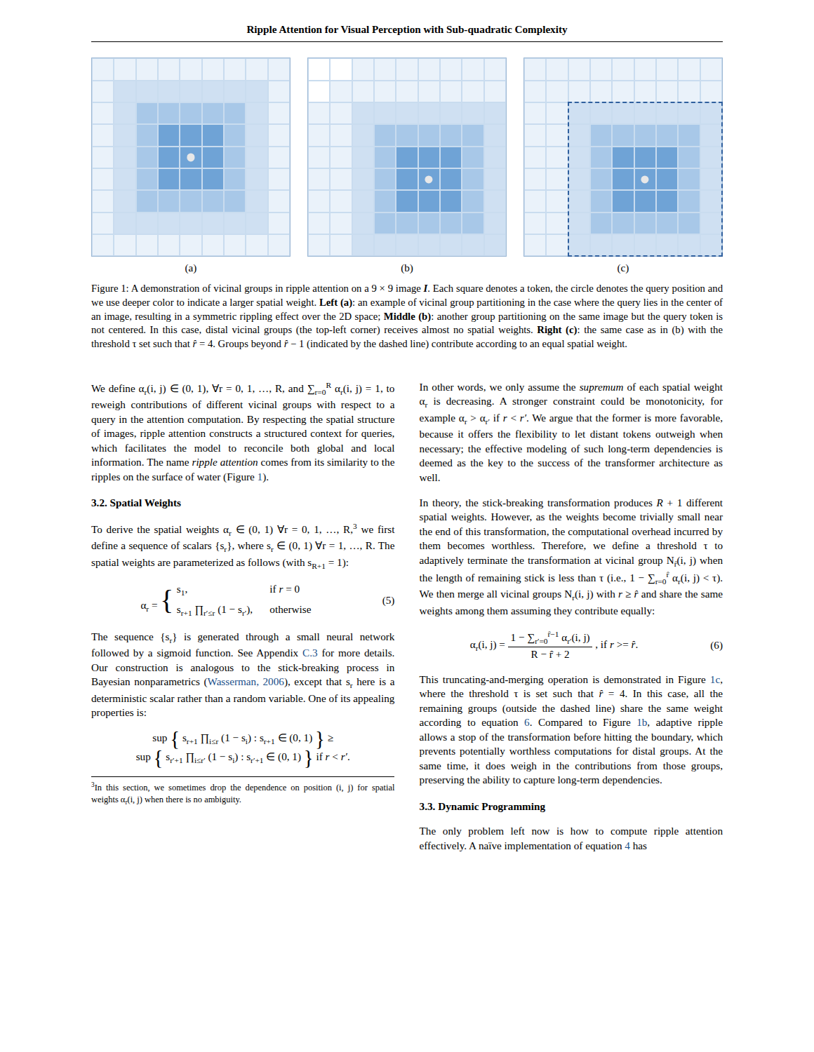Ripple Attention for Visual Perception with Sub-quadratic Complexity
(a)
(b)
(c)
Figure 1: A demonstration of vicinal groups in ripple attention on a 9 × 9 image I. Each square denotes a token, the circle denotes the query position and we use deeper color to indicate a larger spatial weight. Left (a): an example of vicinal group partitioning in the case where the query lies in the center of an image, resulting in a symmetric rippling effect over the 2D space; Middle (b): another group partitioning on the same image but the query token is not centered. In this case, distal vicinal groups (the top-left corner) receives almost no spatial weights. Right (c): the same case as in (b) with the threshold τ set such that r̂ = 4. Groups beyond r̂ − 1 (indicated by the dashed line) contribute according to an equal spatial weight.
We define αr(i, j) ∈ (0, 1), ∀r = 0, 1, …, R, and ∑r=0R αr(i, j) = 1, to reweigh contributions of different vicinal groups with respect to a query in the attention computation. By respecting the spatial structure of images, ripple attention constructs a structured context for queries, which facilitates the model to reconcile both global and local information. The name ripple attention comes from its similarity to the ripples on the surface of water (Figure 1).
3.2. Spatial Weights
To derive the spatial weights αr ∈ (0, 1) ∀r = 0, 1, …, R,3 we first define a sequence of scalars {sr}, where sr ∈ (0, 1) ∀r = 1, …, R. The spatial weights are parameterized as follows (with sR+1 = 1):
αr = { s1, if r = 0 sr+1 ∏r′≤r (1 − sr′), otherwise
(5)
The sequence {sr} is generated through a small neural network followed by a sigmoid function. See Appendix C.3 for more details. Our construction is analogous to the stick-breaking process in Bayesian nonparametrics (Wasserman, 2006), except that sr here is a deterministic scalar rather than a random variable. One of its appealing properties is:
sup { sr+1 ∏i≤r (1 − si) : sr+1 ∈ (0, 1) } ≥ sup { sr′+1 ∏i≤r′ (1 − si) : sr′+1 ∈ (0, 1) } if r < r′.
3In this section, we sometimes drop the dependence on position (i, j) for spatial weights αr(i, j) when there is no ambiguity.
In other words, we only assume the supremum of each spatial weight αr is decreasing. A stronger constraint could be monotonicity, for example αr > αr′ if r < r′. We argue that the former is more favorable, because it offers the flexibility to let distant tokens outweigh when necessary; the effective modeling of such long-term dependencies is deemed as the key to the success of the transformer architecture as well.
In theory, the stick-breaking transformation produces R + 1 different spatial weights. However, as the weights become trivially small near the end of this transformation, the computational overhead incurred by them becomes worthless. Therefore, we define a threshold τ to adaptively terminate the transformation at vicinal group Nr̂(i, j) when the length of remaining stick is less than τ (i.e., 1 − ∑r=0r̂ αr(i, j) < τ). We then merge all vicinal groups Nr(i, j) with r ≥ r̂ and share the same weights among them assuming they contribute equally:
αr(i, j) = 1 − ∑r′=0r̂−1 αr′(i, j) R − r̂ + 2 , if r >= r̂.
(6)
This truncating-and-merging operation is demonstrated in Figure 1c, where the threshold τ is set such that r̂ = 4. In this case, all the remaining groups (outside the dashed line) share the same weight according to equation 6. Compared to Figure 1b, adaptive ripple allows a stop of the transformation before hitting the boundary, which prevents potentially worthless computations for distal groups. At the same time, it does weigh in the contributions from those groups, preserving the ability to capture long-term dependencies.
3.3. Dynamic Programming
The only problem left now is how to compute ripple attention effectively. A naïve implementation of equation 4 has